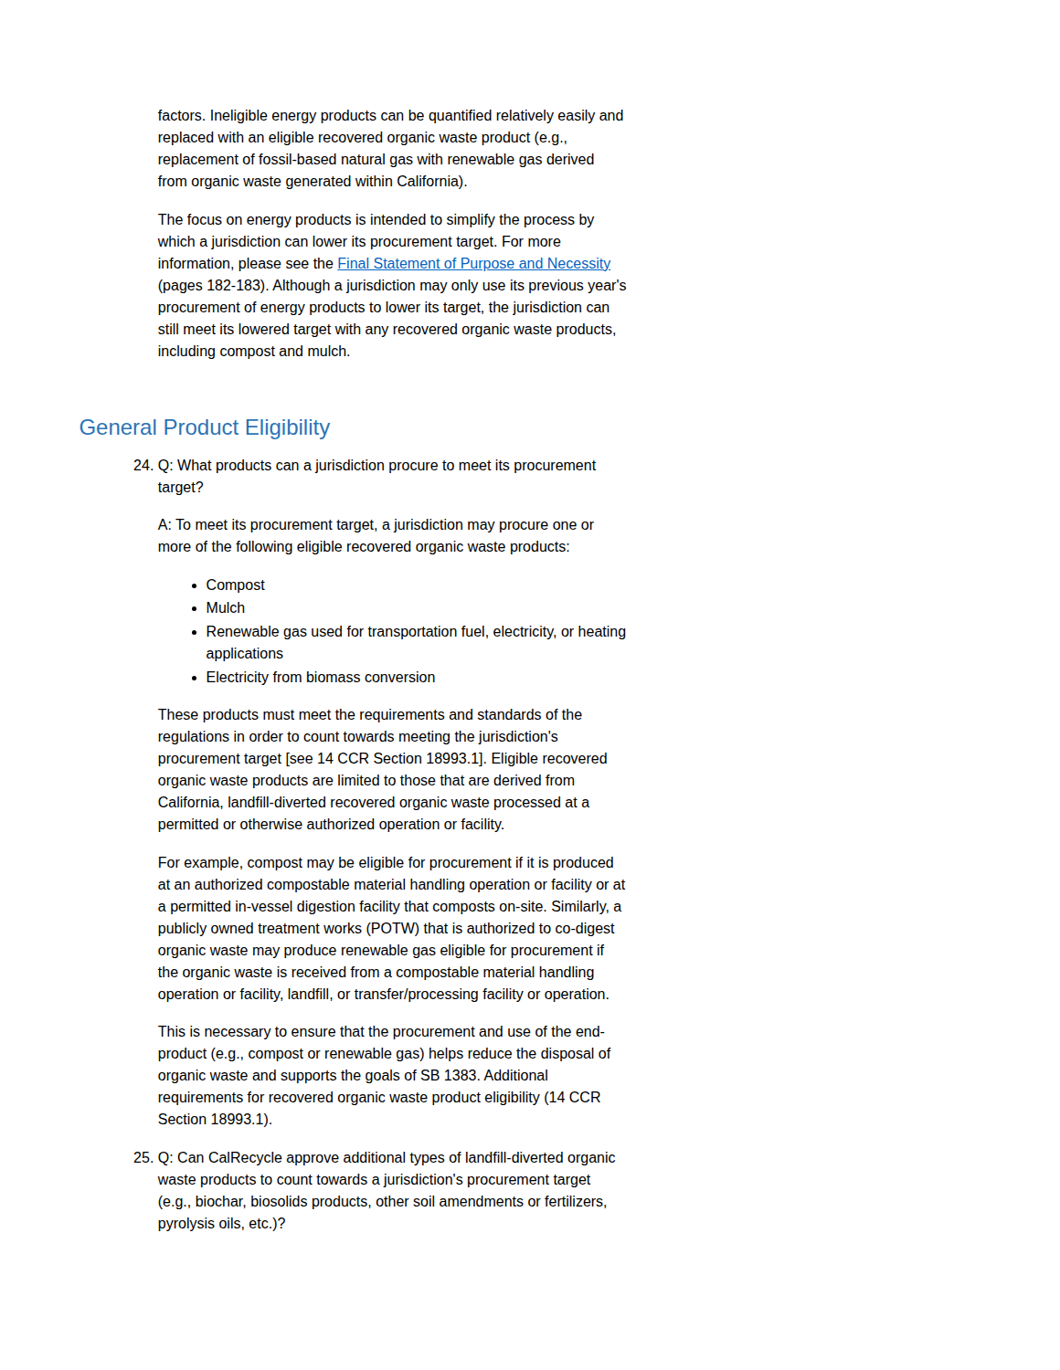factors. Ineligible energy products can be quantified relatively easily and replaced with an eligible recovered organic waste product (e.g., replacement of fossil-based natural gas with renewable gas derived from organic waste generated within California).
The focus on energy products is intended to simplify the process by which a jurisdiction can lower its procurement target. For more information, please see the Final Statement of Purpose and Necessity (pages 182-183). Although a jurisdiction may only use its previous year's procurement of energy products to lower its target, the jurisdiction can still meet its lowered target with any recovered organic waste products, including compost and mulch.
General Product Eligibility
Q: What products can a jurisdiction procure to meet its procurement target?
A: To meet its procurement target, a jurisdiction may procure one or more of the following eligible recovered organic waste products:
Compost
Mulch
Renewable gas used for transportation fuel, electricity, or heating applications
Electricity from biomass conversion
These products must meet the requirements and standards of the regulations in order to count towards meeting the jurisdiction's procurement target [see 14 CCR Section 18993.1]. Eligible recovered organic waste products are limited to those that are derived from California, landfill-diverted recovered organic waste processed at a permitted or otherwise authorized operation or facility.
For example, compost may be eligible for procurement if it is produced at an authorized compostable material handling operation or facility or at a permitted in-vessel digestion facility that composts on-site. Similarly, a publicly owned treatment works (POTW) that is authorized to co-digest organic waste may produce renewable gas eligible for procurement if the organic waste is received from a compostable material handling operation or facility, landfill, or transfer/processing facility or operation.
This is necessary to ensure that the procurement and use of the end-product (e.g., compost or renewable gas) helps reduce the disposal of organic waste and supports the goals of SB 1383. Additional requirements for recovered organic waste product eligibility (14 CCR Section 18993.1).
Q: Can CalRecycle approve additional types of landfill-diverted organic waste products to count towards a jurisdiction's procurement target (e.g., biochar, biosolids products, other soil amendments or fertilizers, pyrolysis oils, etc.)?